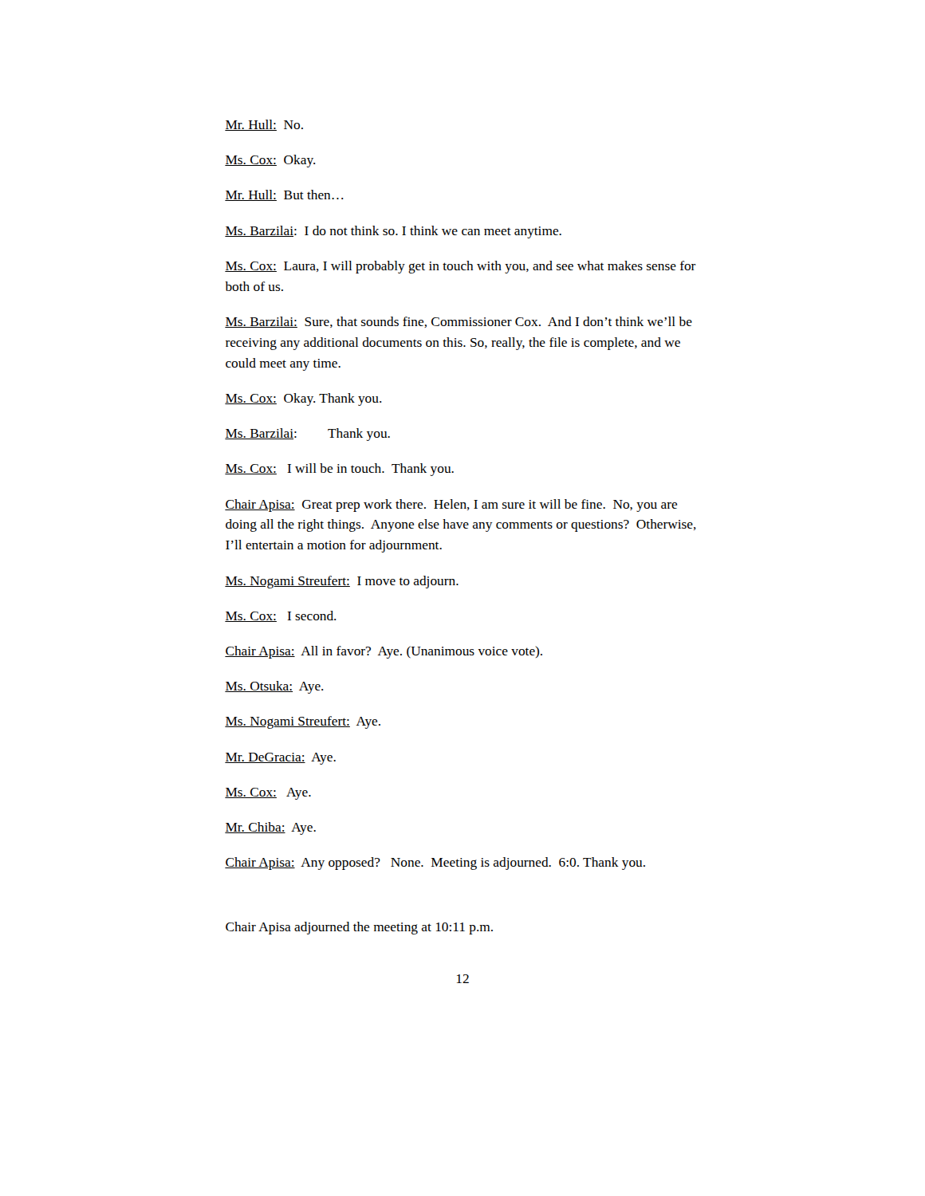Mr. Hull: No.
Ms. Cox: Okay.
Mr. Hull: But then…
Ms. Barzilai: I do not think so. I think we can meet anytime.
Ms. Cox: Laura, I will probably get in touch with you, and see what makes sense for both of us.
Ms. Barzilai: Sure, that sounds fine, Commissioner Cox. And I don’t think we’ll be receiving any additional documents on this. So, really, the file is complete, and we could meet any time.
Ms. Cox: Okay. Thank you.
Ms. Barzilai: Thank you.
Ms. Cox: I will be in touch. Thank you.
Chair Apisa: Great prep work there. Helen, I am sure it will be fine. No, you are doing all the right things. Anyone else have any comments or questions? Otherwise, I’ll entertain a motion for adjournment.
Ms. Nogami Streufert: I move to adjourn.
Ms. Cox: I second.
Chair Apisa: All in favor? Aye. (Unanimous voice vote).
Ms. Otsuka: Aye.
Ms. Nogami Streufert: Aye.
Mr. DeGracia: Aye.
Ms. Cox: Aye.
Mr. Chiba: Aye.
Chair Apisa: Any opposed? None. Meeting is adjourned. 6:0. Thank you.
Chair Apisa adjourned the meeting at 10:11 p.m.
12